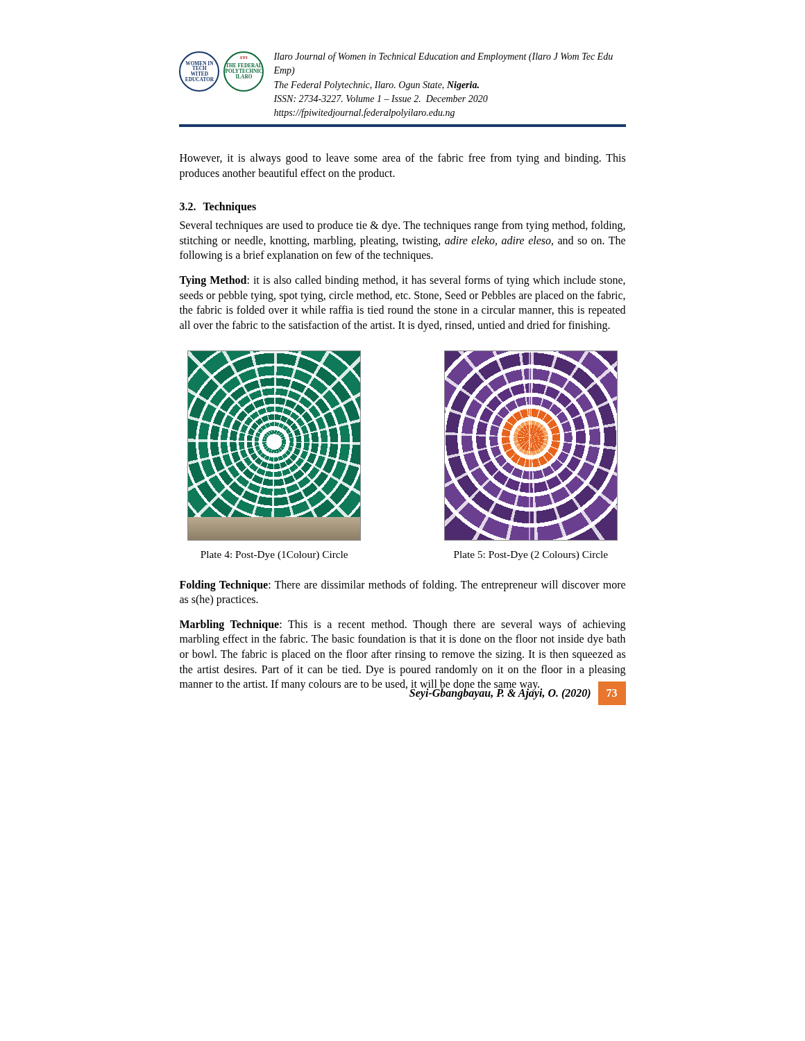WOMEN IN TECH
WITED
EDUCATOR
FPITHE FEDERAL
POLYTECHNIC
ILARO
Ilaro Journal of Women in Technical Education and Employment (Ilaro J Wom Tec Edu Emp)
The Federal Polytechnic, Ilaro. Ogun State, Nigeria.
ISSN: 2734-3227. Volume 1 – Issue 2. December 2020
https://fpiwitedjournal.federalpolyilaro.edu.ng
However, it is always good to leave some area of the fabric free from tying and binding. This produces another beautiful effect on the product.
3.2. Techniques
Several techniques are used to produce tie & dye. The techniques range from tying method, folding, stitching or needle, knotting, marbling, pleating, twisting, adire eleko, adire eleso, and so on. The following is a brief explanation on few of the techniques.
Tying Method: it is also called binding method, it has several forms of tying which include stone, seeds or pebble tying, spot tying, circle method, etc. Stone, Seed or Pebbles are placed on the fabric, the fabric is folded over it while raffia is tied round the stone in a circular manner, this is repeated all over the fabric to the satisfaction of the artist. It is dyed, rinsed, untied and dried for finishing.
Plate 4: Post-Dye (1Colour) Circle
Plate 5: Post-Dye (2 Colours) Circle
Folding Technique: There are dissimilar methods of folding. The entrepreneur will discover more as s(he) practices.
Marbling Technique: This is a recent method. Though there are several ways of achieving marbling effect in the fabric. The basic foundation is that it is done on the floor not inside dye bath or bowl. The fabric is placed on the floor after rinsing to remove the sizing. It is then squeezed as the artist desires. Part of it can be tied. Dye is poured randomly on it on the floor in a pleasing manner to the artist. If many colours are to be used, it will be done the same way.
Seyi-Gbangbayau, P. & Ajayi, O. (2020)
73